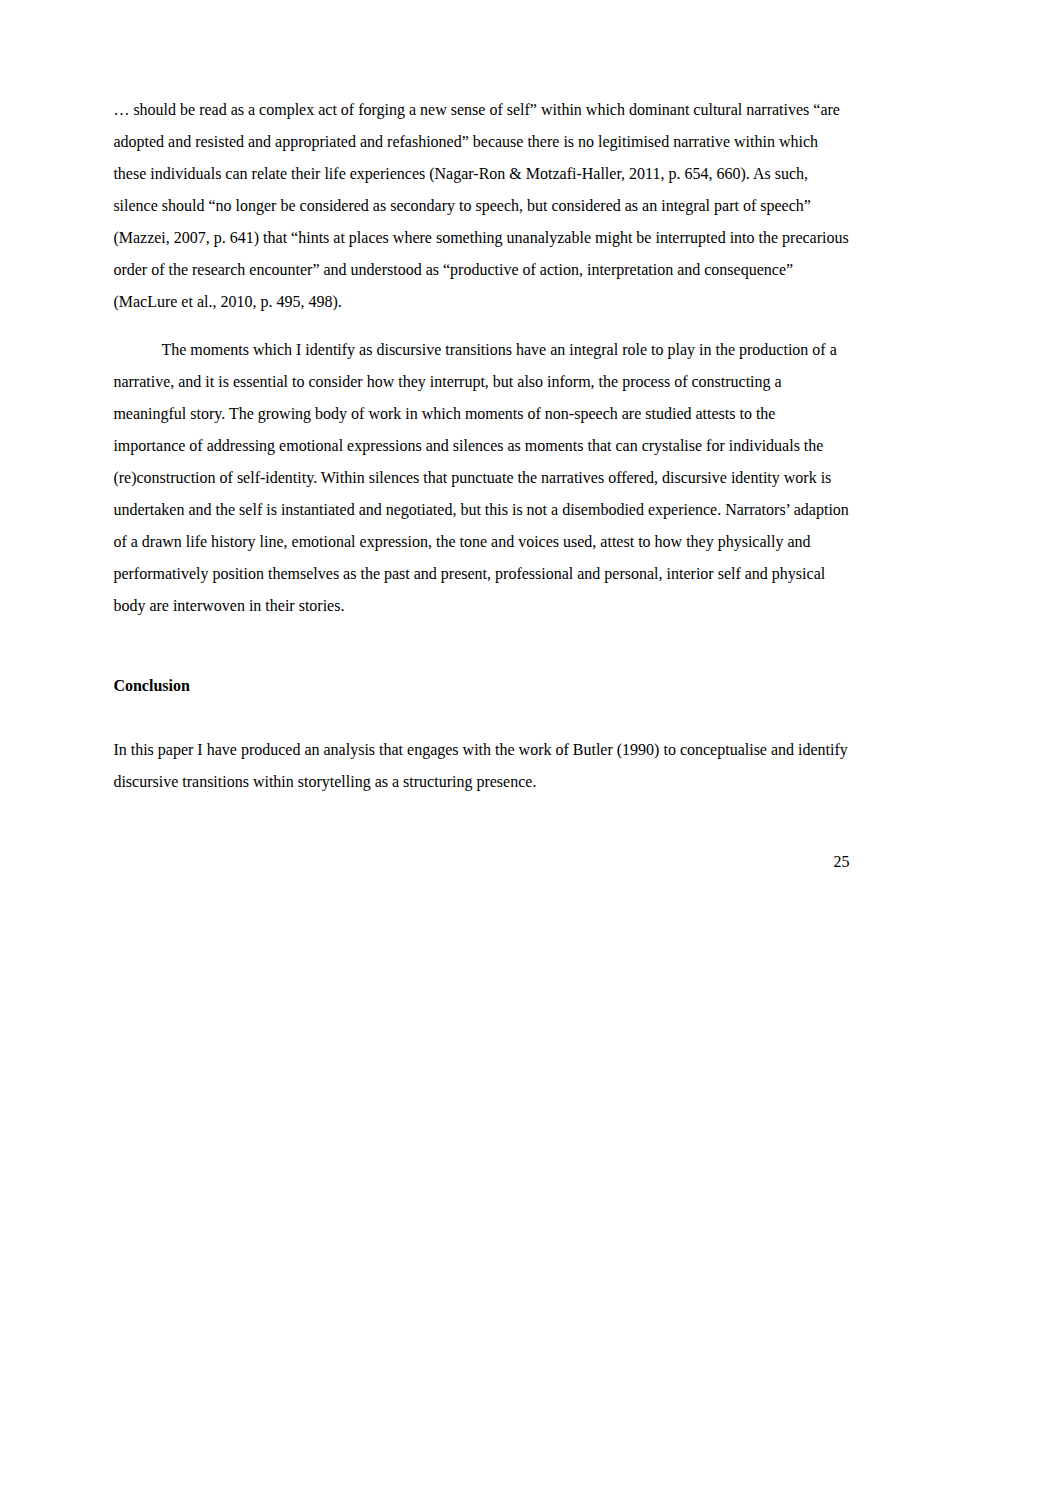… should be read as a complex act of forging a new sense of self” within which dominant cultural narratives “are adopted and resisted and appropriated and refashioned” because there is no legitimised narrative within which these individuals can relate their life experiences (Nagar-Ron & Motzafi-Haller, 2011, p. 654, 660). As such, silence should “no longer be considered as secondary to speech, but considered as an integral part of speech” (Mazzei, 2007, p. 641) that “hints at places where something unanalyzable might be interrupted into the precarious order of the research encounter” and understood as “productive of action, interpretation and consequence” (MacLure et al., 2010, p. 495, 498).
The moments which I identify as discursive transitions have an integral role to play in the production of a narrative, and it is essential to consider how they interrupt, but also inform, the process of constructing a meaningful story. The growing body of work in which moments of non-speech are studied attests to the importance of addressing emotional expressions and silences as moments that can crystalise for individuals the (re)construction of self-identity. Within silences that punctuate the narratives offered, discursive identity work is undertaken and the self is instantiated and negotiated, but this is not a disembodied experience. Narrators’ adaption of a drawn life history line, emotional expression, the tone and voices used, attest to how they physically and performatively position themselves as the past and present, professional and personal, interior self and physical body are interwoven in their stories.
Conclusion
In this paper I have produced an analysis that engages with the work of Butler (1990) to conceptualise and identify discursive transitions within storytelling as a structuring presence.
25